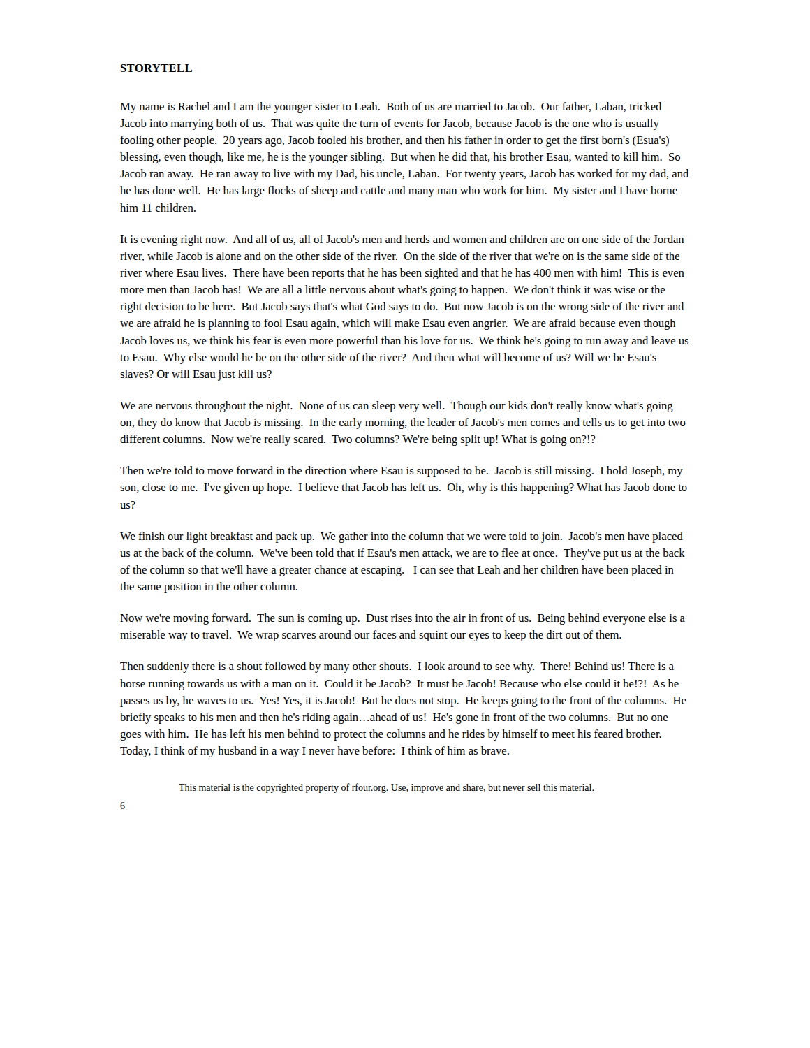STORYTELL
My name is Rachel and I am the younger sister to Leah. Both of us are married to Jacob. Our father, Laban, tricked Jacob into marrying both of us. That was quite the turn of events for Jacob, because Jacob is the one who is usually fooling other people. 20 years ago, Jacob fooled his brother, and then his father in order to get the first born's (Esua's) blessing, even though, like me, he is the younger sibling. But when he did that, his brother Esau, wanted to kill him. So Jacob ran away. He ran away to live with my Dad, his uncle, Laban. For twenty years, Jacob has worked for my dad, and he has done well. He has large flocks of sheep and cattle and many man who work for him. My sister and I have borne him 11 children.
It is evening right now. And all of us, all of Jacob's men and herds and women and children are on one side of the Jordan river, while Jacob is alone and on the other side of the river. On the side of the river that we're on is the same side of the river where Esau lives. There have been reports that he has been sighted and that he has 400 men with him! This is even more men than Jacob has! We are all a little nervous about what's going to happen. We don't think it was wise or the right decision to be here. But Jacob says that's what God says to do. But now Jacob is on the wrong side of the river and we are afraid he is planning to fool Esau again, which will make Esau even angrier. We are afraid because even though Jacob loves us, we think his fear is even more powerful than his love for us. We think he's going to run away and leave us to Esau. Why else would he be on the other side of the river? And then what will become of us? Will we be Esau's slaves? Or will Esau just kill us?
We are nervous throughout the night. None of us can sleep very well. Though our kids don't really know what's going on, they do know that Jacob is missing. In the early morning, the leader of Jacob's men comes and tells us to get into two different columns. Now we're really scared. Two columns? We're being split up! What is going on?!?
Then we're told to move forward in the direction where Esau is supposed to be. Jacob is still missing. I hold Joseph, my son, close to me. I've given up hope. I believe that Jacob has left us. Oh, why is this happening? What has Jacob done to us?
We finish our light breakfast and pack up. We gather into the column that we were told to join. Jacob's men have placed us at the back of the column. We've been told that if Esau's men attack, we are to flee at once. They've put us at the back of the column so that we'll have a greater chance at escaping. I can see that Leah and her children have been placed in the same position in the other column.
Now we're moving forward. The sun is coming up. Dust rises into the air in front of us. Being behind everyone else is a miserable way to travel. We wrap scarves around our faces and squint our eyes to keep the dirt out of them.
Then suddenly there is a shout followed by many other shouts. I look around to see why. There! Behind us! There is a horse running towards us with a man on it. Could it be Jacob? It must be Jacob! Because who else could it be!?! As he passes us by, he waves to us. Yes! Yes, it is Jacob! But he does not stop. He keeps going to the front of the columns. He briefly speaks to his men and then he's riding again…ahead of us! He's gone in front of the two columns. But no one goes with him. He has left his men behind to protect the columns and he rides by himself to meet his feared brother. Today, I think of my husband in a way I never have before: I think of him as brave.
This material is the copyrighted property of rfour.org. Use, improve and share, but never sell this material.
6